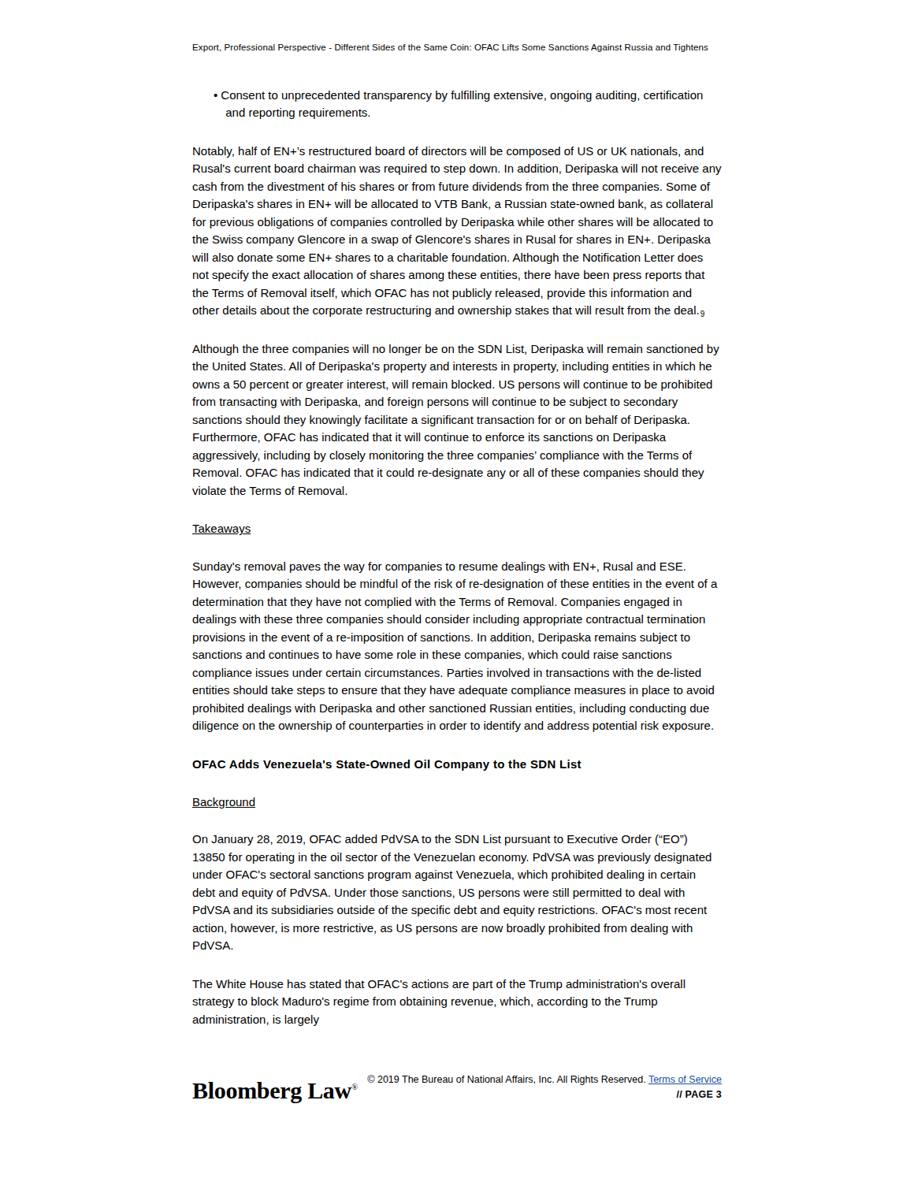Export, Professional Perspective - Different Sides of the Same Coin: OFAC Lifts Some Sanctions Against Russia and Tightens
• Consent to unprecedented transparency by fulfilling extensive, ongoing auditing, certification and reporting requirements.
Notably, half of EN+’s restructured board of directors will be composed of US or UK nationals, and Rusal's current board chairman was required to step down. In addition, Deripaska will not receive any cash from the divestment of his shares or from future dividends from the three companies. Some of Deripaska's shares in EN+ will be allocated to VTB Bank, a Russian state-owned bank, as collateral for previous obligations of companies controlled by Deripaska while other shares will be allocated to the Swiss company Glencore in a swap of Glencore's shares in Rusal for shares in EN+. Deripaska will also donate some EN+ shares to a charitable foundation. Although the Notification Letter does not specify the exact allocation of shares among these entities, there have been press reports that the Terms of Removal itself, which OFAC has not publicly released, provide this information and other details about the corporate restructuring and ownership stakes that will result from the deal.9
Although the three companies will no longer be on the SDN List, Deripaska will remain sanctioned by the United States. All of Deripaska's property and interests in property, including entities in which he owns a 50 percent or greater interest, will remain blocked. US persons will continue to be prohibited from transacting with Deripaska, and foreign persons will continue to be subject to secondary sanctions should they knowingly facilitate a significant transaction for or on behalf of Deripaska. Furthermore, OFAC has indicated that it will continue to enforce its sanctions on Deripaska aggressively, including by closely monitoring the three companies’ compliance with the Terms of Removal. OFAC has indicated that it could re-designate any or all of these companies should they violate the Terms of Removal.
Takeaways
Sunday's removal paves the way for companies to resume dealings with EN+, Rusal and ESE. However, companies should be mindful of the risk of re-designation of these entities in the event of a determination that they have not complied with the Terms of Removal. Companies engaged in dealings with these three companies should consider including appropriate contractual termination provisions in the event of a re-imposition of sanctions. In addition, Deripaska remains subject to sanctions and continues to have some role in these companies, which could raise sanctions compliance issues under certain circumstances. Parties involved in transactions with the de-listed entities should take steps to ensure that they have adequate compliance measures in place to avoid prohibited dealings with Deripaska and other sanctioned Russian entities, including conducting due diligence on the ownership of counterparties in order to identify and address potential risk exposure.
OFAC Adds Venezuela's State-Owned Oil Company to the SDN List
Background
On January 28, 2019, OFAC added PdVSA to the SDN List pursuant to Executive Order (“EO”) 13850 for operating in the oil sector of the Venezuelan economy. PdVSA was previously designated under OFAC's sectoral sanctions program against Venezuela, which prohibited dealing in certain debt and equity of PdVSA. Under those sanctions, US persons were still permitted to deal with PdVSA and its subsidiaries outside of the specific debt and equity restrictions. OFAC's most recent action, however, is more restrictive, as US persons are now broadly prohibited from dealing with PdVSA.
The White House has stated that OFAC's actions are part of the Trump administration's overall strategy to block Maduro's regime from obtaining revenue, which, according to the Trump administration, is largely
Bloomberg Law®
© 2019 The Bureau of National Affairs, Inc. All Rights Reserved. Terms of Service
// PAGE 3